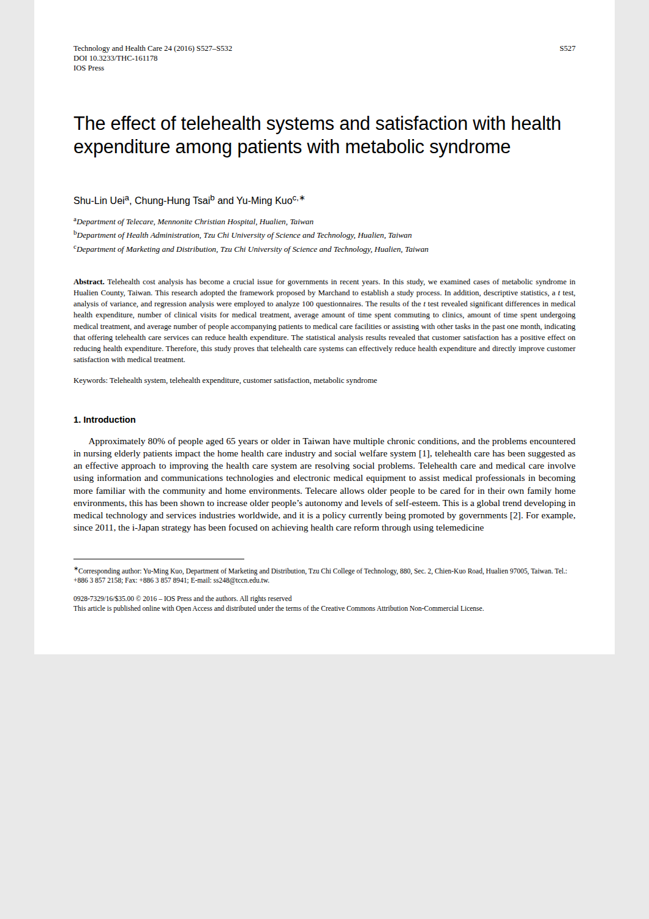Technology and Health Care 24 (2016) S527–S532
DOI 10.3233/THC-161178
IOS Press
S527
The effect of telehealth systems and satisfaction with health expenditure among patients with metabolic syndrome
Shu-Lin Ueia, Chung-Hung Tsaib and Yu-Ming Kuoc,∗
aDepartment of Telecare, Mennonite Christian Hospital, Hualien, Taiwan
bDepartment of Health Administration, Tzu Chi University of Science and Technology, Hualien, Taiwan
cDepartment of Marketing and Distribution, Tzu Chi University of Science and Technology, Hualien, Taiwan
Abstract. Telehealth cost analysis has become a crucial issue for governments in recent years. In this study, we examined cases of metabolic syndrome in Hualien County, Taiwan. This research adopted the framework proposed by Marchand to establish a study process. In addition, descriptive statistics, a t test, analysis of variance, and regression analysis were employed to analyze 100 questionnaires. The results of the t test revealed significant differences in medical health expenditure, number of clinical visits for medical treatment, average amount of time spent commuting to clinics, amount of time spent undergoing medical treatment, and average number of people accompanying patients to medical care facilities or assisting with other tasks in the past one month, indicating that offering telehealth care services can reduce health expenditure. The statistical analysis results revealed that customer satisfaction has a positive effect on reducing health expenditure. Therefore, this study proves that telehealth care systems can effectively reduce health expenditure and directly improve customer satisfaction with medical treatment.
Keywords: Telehealth system, telehealth expenditure, customer satisfaction, metabolic syndrome
1. Introduction
Approximately 80% of people aged 65 years or older in Taiwan have multiple chronic conditions, and the problems encountered in nursing elderly patients impact the home health care industry and social welfare system [1], telehealth care has been suggested as an effective approach to improving the health care system are resolving social problems. Telehealth care and medical care involve using information and communications technologies and electronic medical equipment to assist medical professionals in becoming more familiar with the community and home environments. Telecare allows older people to be cared for in their own family home environments, this has been shown to increase older people’s autonomy and levels of self-esteem. This is a global trend developing in medical technology and services industries worldwide, and it is a policy currently being promoted by governments [2]. For example, since 2011, the i-Japan strategy has been focused on achieving health care reform through using telemedicine
∗Corresponding author: Yu-Ming Kuo, Department of Marketing and Distribution, Tzu Chi College of Technology, 880, Sec. 2, Chien-Kuo Road, Hualien 97005, Taiwan. Tel.: +886 3 857 2158; Fax: +886 3 857 8941; E-mail: ss248@tccn.edu.tw.
0928-7329/16/$35.00 © 2016 – IOS Press and the authors. All rights reserved
This article is published online with Open Access and distributed under the terms of the Creative Commons Attribution Non-Commercial License.